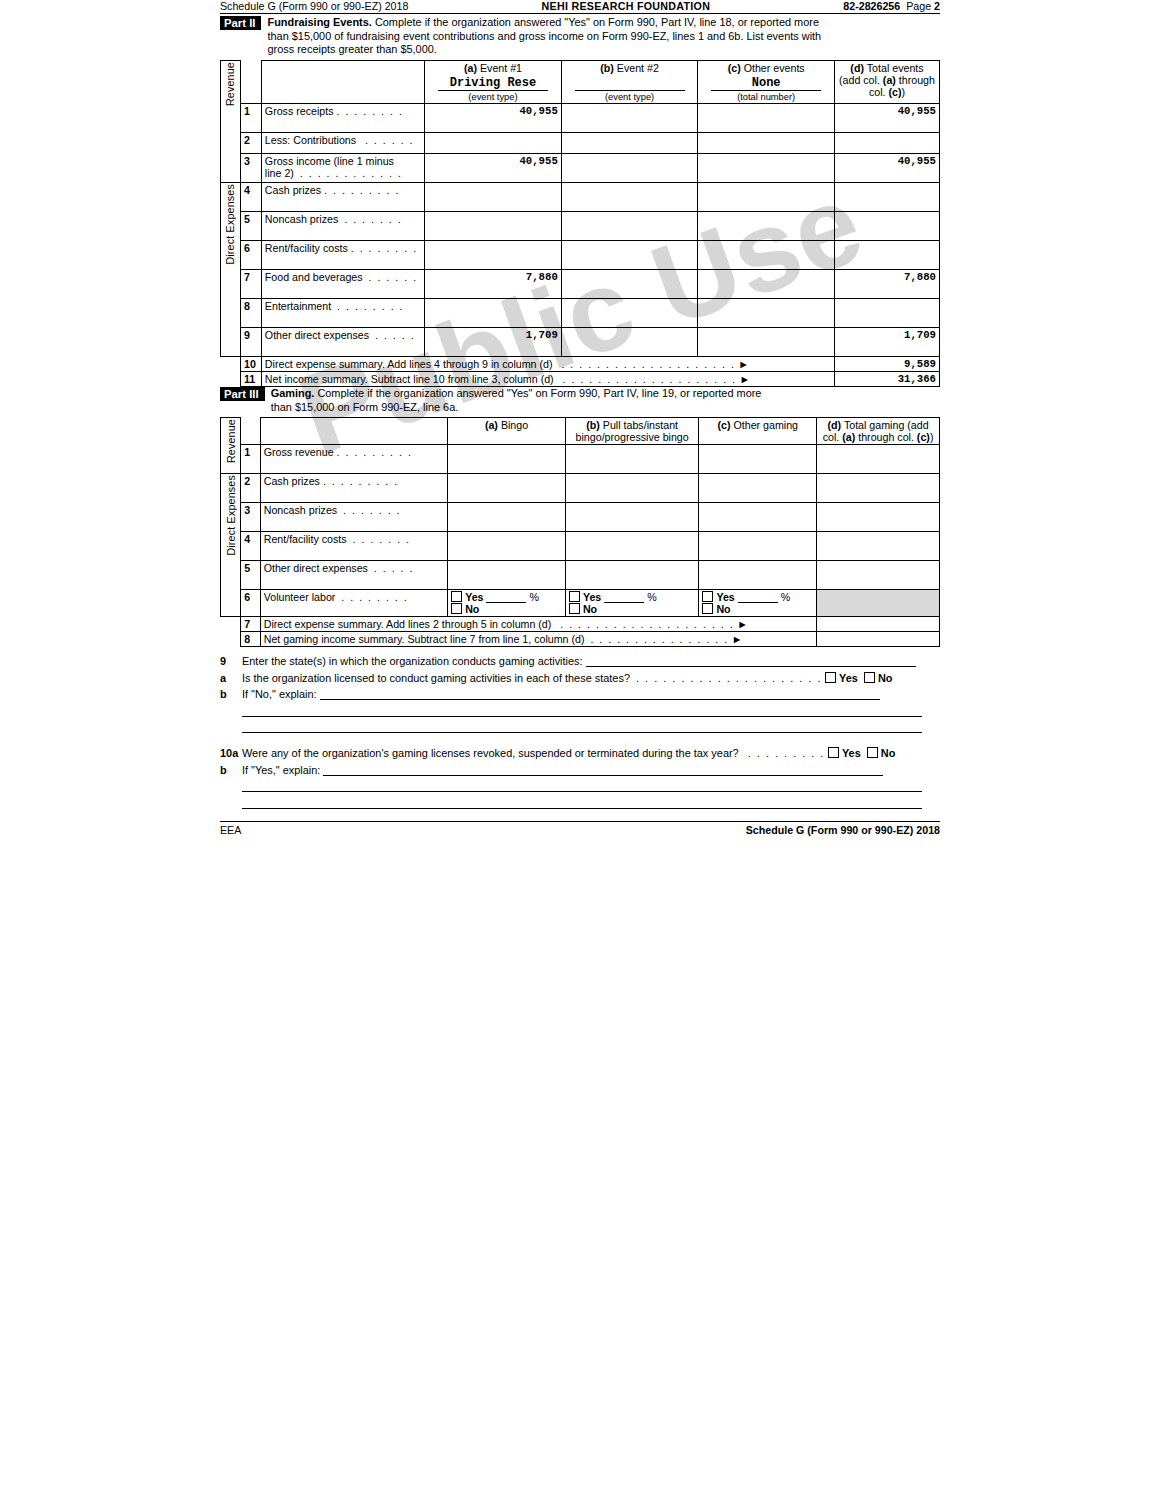Public Use
Schedule G (Form 990 or 990-EZ) 2018
NEHI RESEARCH FOUNDATION
82-2826256
Page 2
Part II
Fundraising Events. Complete if the organization answered "Yes" on Form 990, Part IV, line 18, or reported more
than $15,000 of fundraising event contributions and gross income on Form 990-EZ, lines 1 and 6b. List events with
gross receipts greater than $5,000.
| Revenue | | | (a) Event #1 Driving Rese (event type) | (b) Event #2 (event type) | (c) Other events None (total number) | (d) Total events (add col. (a) through col. (c) ) |
| 1 | Gross receipts . . . . . . . . | 40,955 | | | 40,955 |
| 2 | Less: Contributions . . . . . . | | | | |
| 3 | Gross income (line 1 minus line 2) . . . . . . . . . . . . | 40,955 | | | 40,955 |
| Direct Expenses | 4 | Cash prizes . . . . . . . . . | | | | |
| 5 | Noncash prizes . . . . . . . | | | | |
| 6 | Rent/facility costs . . . . . . . . | | | | |
| 7 | Food and beverages . . . . . . | 7,880 | | | 7,880 |
| 8 | Entertainment . . . . . . . . | | | | |
| 9 | Other direct expenses . . . . . | 1,709 | | | 1,709 |
| | 10 | Direct expense summary. Add lines 4 through 9 in column (d) . . . . . . . . . . . . . . . . . . . . ► | 9,589 |
| | 11 | Net income summary. Subtract line 10 from line 3, column (d) . . . . . . . . . . . . . . . . . . . . ► | 31,366 |
Part III
Gaming. Complete if the organization answered "Yes" on Form 990, Part IV, line 19, or reported more
than $15,000 on Form 990-EZ, line 6a.
| Revenue | | | (a) Bingo | (b) Pull tabs/instant bingo/progressive bingo | (c) Other gaming | (d) Total gaming (add col. (a) through col. (c) ) |
| 1 | Gross revenue . . . . . . . . . | | | | |
| Direct Expenses | 2 | Cash prizes . . . . . . . . . | | | | |
| 3 | Noncash prizes . . . . . . . | | | | |
| 4 | Rent/facility costs . . . . . . . | | | | |
| 5 | Other direct expenses . . . . . | | | | |
| 6 | Volunteer labor . . . . . . . . | Yes % No | Yes % No | Yes % No | |
| | 7 | Direct expense summary. Add lines 2 through 5 in column (d) . . . . . . . . . . . . . . . . . . . . ► | |
| | 8 | Net gaming income summary. Subtract line 7 from line 1, column (d) . . . . . . . . . . . . . . . . ► | |
9
Enter the state(s) in which the organization conducts gaming activities:
a
Is the organization licensed to conduct gaming activities in each of these states? . . . . . . . . . . . . . . . . . . . . . Yes No
b
If "No," explain:
10a
Were any of the organization's gaming licenses revoked, suspended or terminated during the tax year? . . . . . . . . . Yes No
b
If "Yes," explain:
EEA
Schedule G (Form 990 or 990-EZ) 2018